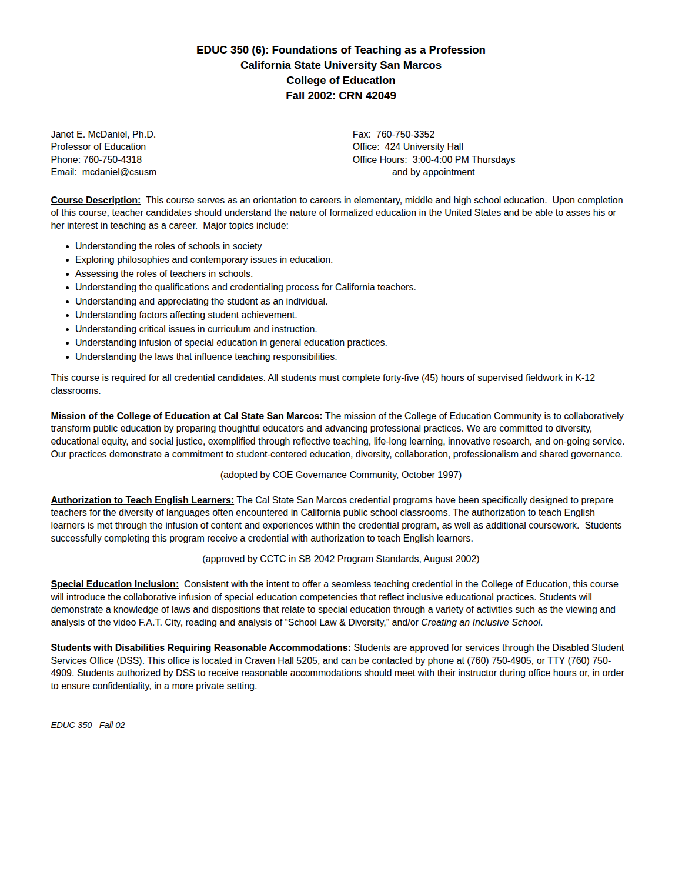EDUC 350 (6): Foundations of Teaching as a Profession
California State University San Marcos
College of Education
Fall 2002: CRN 42049
| Janet E. McDaniel, Ph.D. | Fax: 760-750-3352 |
| Professor of Education | Office: 424 University Hall |
| Phone: 760-750-4318 | Office Hours: 3:00-4:00 PM Thursdays |
| Email: mcdaniel@csusm | and by appointment |
Course Description: This course serves as an orientation to careers in elementary, middle and high school education. Upon completion of this course, teacher candidates should understand the nature of formalized education in the United States and be able to asses his or her interest in teaching as a career. Major topics include:
Understanding the roles of schools in society
Exploring philosophies and contemporary issues in education.
Assessing the roles of teachers in schools.
Understanding the qualifications and credentialing process for California teachers.
Understanding and appreciating the student as an individual.
Understanding factors affecting student achievement.
Understanding critical issues in curriculum and instruction.
Understanding infusion of special education in general education practices.
Understanding the laws that influence teaching responsibilities.
This course is required for all credential candidates. All students must complete forty-five (45) hours of supervised fieldwork in K-12 classrooms.
Mission of the College of Education at Cal State San Marcos: The mission of the College of Education Community is to collaboratively transform public education by preparing thoughtful educators and advancing professional practices. We are committed to diversity, educational equity, and social justice, exemplified through reflective teaching, life-long learning, innovative research, and on-going service. Our practices demonstrate a commitment to student-centered education, diversity, collaboration, professionalism and shared governance.
(adopted by COE Governance Community, October 1997)
Authorization to Teach English Learners: The Cal State San Marcos credential programs have been specifically designed to prepare teachers for the diversity of languages often encountered in California public school classrooms. The authorization to teach English learners is met through the infusion of content and experiences within the credential program, as well as additional coursework. Students successfully completing this program receive a credential with authorization to teach English learners.
(approved by CCTC in SB 2042 Program Standards, August 2002)
Special Education Inclusion: Consistent with the intent to offer a seamless teaching credential in the College of Education, this course will introduce the collaborative infusion of special education competencies that reflect inclusive educational practices. Students will demonstrate a knowledge of laws and dispositions that relate to special education through a variety of activities such as the viewing and analysis of the video F.A.T. City, reading and analysis of “School Law & Diversity,” and/or Creating an Inclusive School.
Students with Disabilities Requiring Reasonable Accommodations: Students are approved for services through the Disabled Student Services Office (DSS). This office is located in Craven Hall 5205, and can be contacted by phone at (760) 750-4905, or TTY (760) 750-4909. Students authorized by DSS to receive reasonable accommodations should meet with their instructor during office hours or, in order to ensure confidentiality, in a more private setting.
EDUC 350 –Fall 02